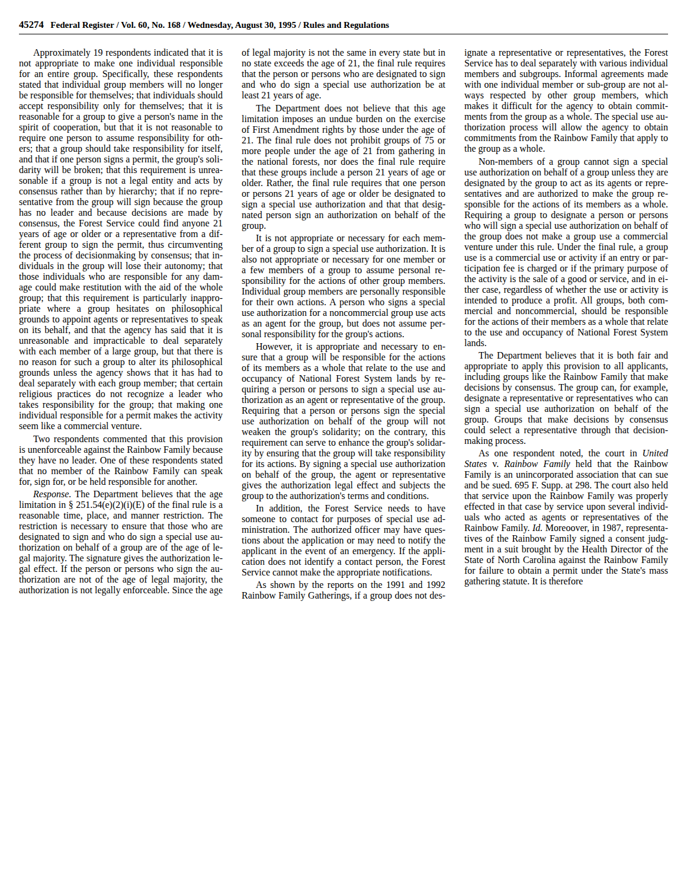45274 Federal Register / Vol. 60, No. 168 / Wednesday, August 30, 1995 / Rules and Regulations
Approximately 19 respondents indicated that it is not appropriate to make one individual responsible for an entire group. Specifically, these respondents stated that individual group members will no longer be responsible for themselves; that individuals should accept responsibility only for themselves; that it is reasonable for a group to give a person's name in the spirit of cooperation, but that it is not reasonable to require one person to assume responsibility for others; that a group should take responsibility for itself, and that if one person signs a permit, the group's solidarity will be broken; that this requirement is unreasonable if a group is not a legal entity and acts by consensus rather than by hierarchy; that if no representative from the group will sign because the group has no leader and because decisions are made by consensus, the Forest Service could find anyone 21 years of age or older or a representative from a different group to sign the permit, thus circumventing the process of decisionmaking by consensus; that individuals in the group will lose their autonomy; that those individuals who are responsible for any damage could make restitution with the aid of the whole group; that this requirement is particularly inappropriate where a group hesitates on philosophical grounds to appoint agents or representatives to speak on its behalf, and that the agency has said that it is unreasonable and impracticable to deal separately with each member of a large group, but that there is no reason for such a group to alter its philosophical grounds unless the agency shows that it has had to deal separately with each group member; that certain religious practices do not recognize a leader who takes responsibility for the group; that making one individual responsible for a permit makes the activity seem like a commercial venture.
Two respondents commented that this provision is unenforceable against the Rainbow Family because they have no leader. One of these respondents stated that no member of the Rainbow Family can speak for, sign for, or be held responsible for another.
Response. The Department believes that the age limitation in § 251.54(e)(2)(i)(E) of the final rule is a reasonable time, place, and manner restriction. The restriction is necessary to ensure that those who are designated to sign and who do sign a special use authorization on behalf of a group are of the age of legal majority. The signature gives the authorization legal effect. If the person or persons who sign the authorization are not of the age of legal majority, the authorization is not legally enforceable. Since the age of legal majority is not the same in every state but in no state exceeds the age of 21, the final rule requires that the person or persons who are designated to sign and who do sign a special use authorization be at least 21 years of age.
The Department does not believe that this age limitation imposes an undue burden on the exercise of First Amendment rights by those under the age of 21. The final rule does not prohibit groups of 75 or more people under the age of 21 from gathering in the national forests, nor does the final rule require that these groups include a person 21 years of age or older. Rather, the final rule requires that one person or persons 21 years of age or older be designated to sign a special use authorization and that that designated person sign an authorization on behalf of the group.
It is not appropriate or necessary for each member of a group to sign a special use authorization. It is also not appropriate or necessary for one member or a few members of a group to assume personal responsibility for the actions of other group members. Individual group members are personally responsible for their own actions. A person who signs a special use authorization for a noncommercial group use acts as an agent for the group, but does not assume personal responsibility for the group's actions.
However, it is appropriate and necessary to ensure that a group will be responsible for the actions of its members as a whole that relate to the use and occupancy of National Forest System lands by requiring a person or persons to sign a special use authorization as an agent or representative of the group. Requiring that a person or persons sign the special use authorization on behalf of the group will not weaken the group's solidarity; on the contrary, this requirement can serve to enhance the group's solidarity by ensuring that the group will take responsibility for its actions. By signing a special use authorization on behalf of the group, the agent or representative gives the authorization legal effect and subjects the group to the authorization's terms and conditions.
In addition, the Forest Service needs to have someone to contact for purposes of special use administration. The authorized officer may have questions about the application or may need to notify the applicant in the event of an emergency. If the application does not identify a contact person, the Forest Service cannot make the appropriate notifications.
As shown by the reports on the 1991 and 1992 Rainbow Family Gatherings, if a group does not designate a representative or representatives, the Forest Service has to deal separately with various individual members and subgroups. Informal agreements made with one individual member or sub-group are not always respected by other group members, which makes it difficult for the agency to obtain commitments from the group as a whole. The special use authorization process will allow the agency to obtain commitments from the Rainbow Family that apply to the group as a whole.
Non-members of a group cannot sign a special use authorization on behalf of a group unless they are designated by the group to act as its agents or representatives and are authorized to make the group responsible for the actions of its members as a whole. Requiring a group to designate a person or persons who will sign a special use authorization on behalf of the group does not make a group use a commercial venture under this rule. Under the final rule, a group use is a commercial use or activity if an entry or participation fee is charged or if the primary purpose of the activity is the sale of a good or service, and in either case, regardless of whether the use or activity is intended to produce a profit. All groups, both commercial and noncommercial, should be responsible for the actions of their members as a whole that relate to the use and occupancy of National Forest System lands.
The Department believes that it is both fair and appropriate to apply this provision to all applicants, including groups like the Rainbow Family that make decisions by consensus. The group can, for example, designate a representative or representatives who can sign a special use authorization on behalf of the group. Groups that make decisions by consensus could select a representative through that decisionmaking process.
As one respondent noted, the court in United States v. Rainbow Family held that the Rainbow Family is an unincorporated association that can sue and be sued. 695 F. Supp. at 298. The court also held that service upon the Rainbow Family was properly effected in that case by service upon several individuals who acted as agents or representatives of the Rainbow Family. Id. Moreoover, in 1987, representatives of the Rainbow Family signed a consent judgment in a suit brought by the Health Director of the State of North Carolina against the Rainbow Family for failure to obtain a permit under the State's mass gathering statute. It is therefore